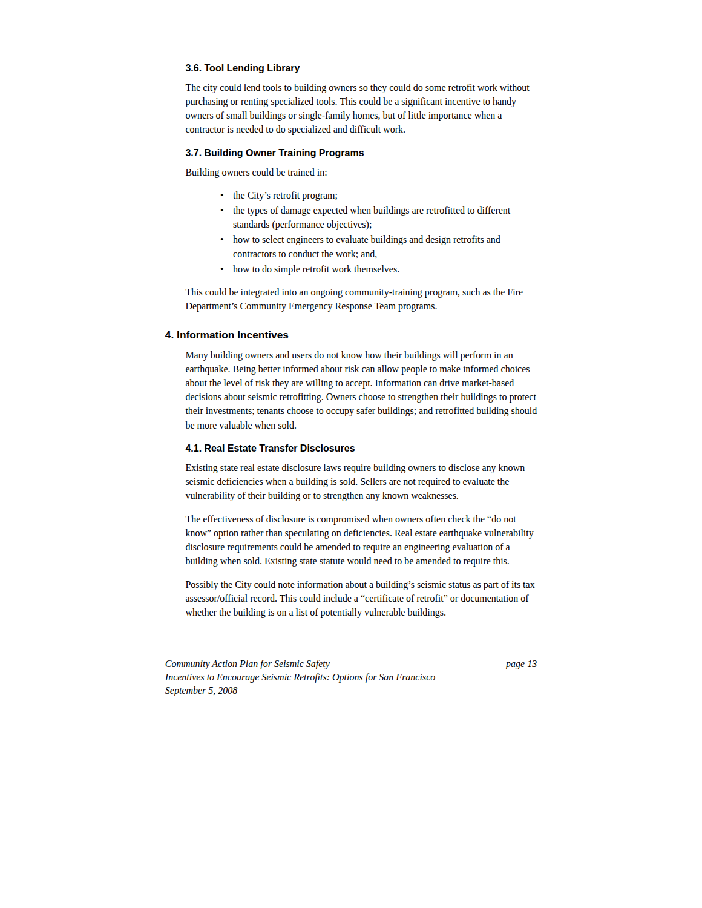3.6. Tool Lending Library
The city could lend tools to building owners so they could do some retrofit work without purchasing or renting specialized tools. This could be a significant incentive to handy owners of small buildings or single-family homes, but of little importance when a contractor is needed to do specialized and difficult work.
3.7. Building Owner Training Programs
Building owners could be trained in:
the City’s retrofit program;
the types of damage expected when buildings are retrofitted to different standards (performance objectives);
how to select engineers to evaluate buildings and design retrofits and contractors to conduct the work; and,
how to do simple retrofit work themselves.
This could be integrated into an ongoing community-training program, such as the Fire Department’s Community Emergency Response Team programs.
4. Information Incentives
Many building owners and users do not know how their buildings will perform in an earthquake. Being better informed about risk can allow people to make informed choices about the level of risk they are willing to accept. Information can drive market-based decisions about seismic retrofitting. Owners choose to strengthen their buildings to protect their investments; tenants choose to occupy safer buildings; and retrofitted building should be more valuable when sold.
4.1. Real Estate Transfer Disclosures
Existing state real estate disclosure laws require building owners to disclose any known seismic deficiencies when a building is sold. Sellers are not required to evaluate the vulnerability of their building or to strengthen any known weaknesses.
The effectiveness of disclosure is compromised when owners often check the “do not know” option rather than speculating on deficiencies. Real estate earthquake vulnerability disclosure requirements could be amended to require an engineering evaluation of a building when sold. Existing state statute would need to be amended to require this.
Possibly the City could note information about a building’s seismic status as part of its tax assessor/official record. This could include a “certificate of retrofit” or documentation of whether the building is on a list of potentially vulnerable buildings.
Community Action Plan for Seismic Safety
page 13
Incentives to Encourage Seismic Retrofits: Options for San Francisco
September 5, 2008